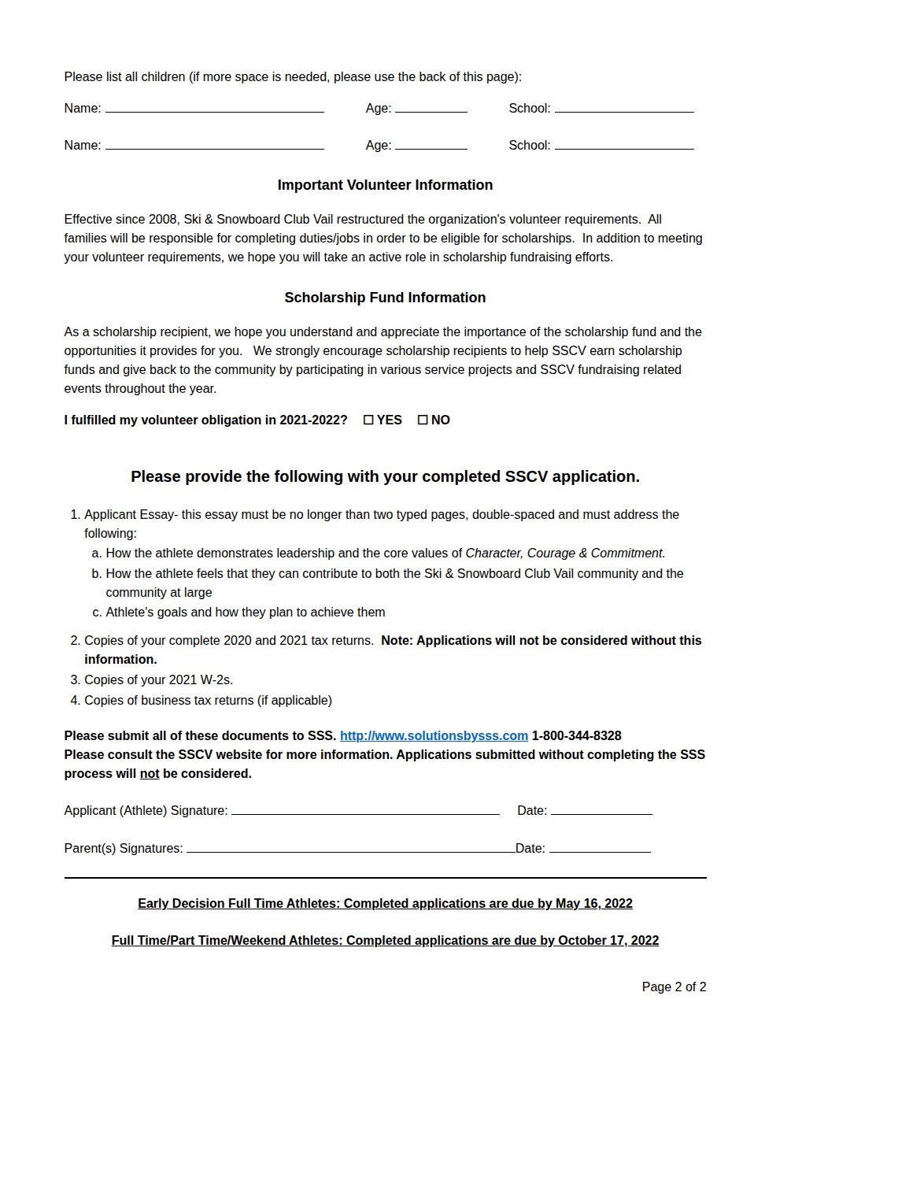Please list all children (if more space is needed, please use the back of this page):
Name: Age: School:
Name: Age: School:
Important Volunteer Information
Effective since 2008, Ski & Snowboard Club Vail restructured the organization's volunteer requirements. All families will be responsible for completing duties/jobs in order to be eligible for scholarships. In addition to meeting your volunteer requirements, we hope you will take an active role in scholarship fundraising efforts.
Scholarship Fund Information
As a scholarship recipient, we hope you understand and appreciate the importance of the scholarship fund and the opportunities it provides for you. We strongly encourage scholarship recipients to help SSCV earn scholarship funds and give back to the community by participating in various service projects and SSCV fundraising related events throughout the year.
I fulfilled my volunteer obligation in 2021-2022?☐YES☐NO
Please provide the following with your completed SSCV application.
Applicant Essay- this essay must be no longer than two typed pages, double-spaced and must address the following:
How the athlete demonstrates leadership and the core values of Character, Courage & Commitment.
How the athlete feels that they can contribute to both the Ski & Snowboard Club Vail community and the community at large
Athlete's goals and how they plan to achieve them
Copies of your complete 2020 and 2021 tax returns. Note: Applications will not be considered without this information.
Copies of your 2021 W-2s.
Copies of business tax returns (if applicable)
Please submit all of these documents to SSS. http://www.solutionsbysss.com 1-800-344-8328
Please consult the SSCV website for more information. Applications submitted without completing the SSS process will not be considered.
Applicant (Athlete) Signature: Date:
Parent(s) Signatures: Date:
Early Decision Full Time Athletes: Completed applications are due by May 16, 2022
Full Time/Part Time/Weekend Athletes: Completed applications are due by October 17, 2022
Page 2 of 2